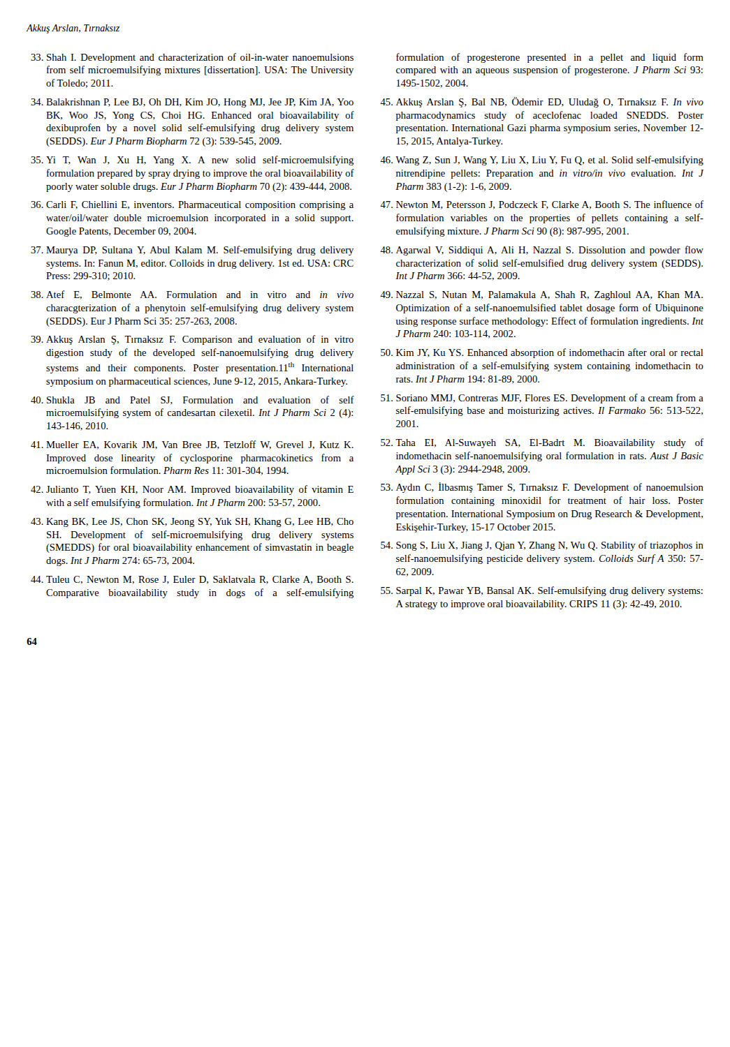Akkuş Arslan, Tırnaksız
Shah I. Development and characterization of oil-in-water nanoemulsions from self microemulsifying mixtures [dissertation]. USA: The University of Toledo; 2011.
Balakrishnan P, Lee BJ, Oh DH, Kim JO, Hong MJ, Jee JP, Kim JA, Yoo BK, Woo JS, Yong CS, Choi HG. Enhanced oral bioavailability of dexibuprofen by a novel solid self-emulsifying drug delivery system (SEDDS). Eur J Pharm Biopharm 72 (3): 539-545, 2009.
Yi T, Wan J, Xu H, Yang X. A new solid self-microemulsifying formulation prepared by spray drying to improve the oral bioavailability of poorly water soluble drugs. Eur J Pharm Biopharm 70 (2): 439-444, 2008.
Carli F, Chiellini E, inventors. Pharmaceutical composition comprising a water/oil/water double microemulsion incorporated in a solid support. Google Patents, December 09, 2004.
Maurya DP, Sultana Y, Abul Kalam M. Self-emulsifying drug delivery systems. In: Fanun M, editor. Colloids in drug delivery. 1st ed. USA: CRC Press: 299-310; 2010.
Atef E, Belmonte AA. Formulation and in vitro and in vivo characgterization of a phenytoin self-emulsifying drug delivery system (SEDDS). Eur J Pharm Sci 35: 257-263, 2008.
Akkuş Arslan Ş, Tırnaksız F. Comparison and evaluation of in vitro digestion study of the developed self-nanoemulsifying drug delivery systems and their components. Poster presentation.11th International symposium on pharmaceutical sciences, June 9-12, 2015, Ankara-Turkey.
Shukla JB and Patel SJ, Formulation and evaluation of self microemulsifying system of candesartan cilexetil. Int J Pharm Sci 2 (4): 143-146, 2010.
Mueller EA, Kovarik JM, Van Bree JB, Tetzloff W, Grevel J, Kutz K. Improved dose linearity of cyclosporine pharmacokinetics from a microemulsion formulation. Pharm Res 11: 301-304, 1994.
Julianto T, Yuen KH, Noor AM. Improved bioavailability of vitamin E with a self emulsifying formulation. Int J Pharm 200: 53-57, 2000.
Kang BK, Lee JS, Chon SK, Jeong SY, Yuk SH, Khang G, Lee HB, Cho SH. Development of self-microemulsifying drug delivery systems (SMEDDS) for oral bioavailability enhancement of simvastatin in beagle dogs. Int J Pharm 274: 65-73, 2004.
Tuleu C, Newton M, Rose J, Euler D, Saklatvala R, Clarke A, Booth S. Comparative bioavailability study in dogs of a self-emulsifying formulation of progesterone presented in a pellet and liquid form compared with an aqueous suspension of progesterone. J Pharm Sci 93: 1495-1502, 2004.
Akkuş Arslan Ş, Bal NB, Ödemir ED, Uludağ O, Tırnaksız F. In vivo pharmacodynamics study of aceclofenac loaded SNEDDS. Poster presentation. International Gazi pharma symposium series, November 12-15, 2015, Antalya-Turkey.
Wang Z, Sun J, Wang Y, Liu X, Liu Y, Fu Q, et al. Solid self-emulsifying nitrendipine pellets: Preparation and in vitro/in vivo evaluation. Int J Pharm 383 (1-2): 1-6, 2009.
Newton M, Petersson J, Podczeck F, Clarke A, Booth S. The influence of formulation variables on the properties of pellets containing a self-emulsifying mixture. J Pharm Sci 90 (8): 987-995, 2001.
Agarwal V, Siddiqui A, Ali H, Nazzal S. Dissolution and powder flow characterization of solid self-emulsified drug delivery system (SEDDS). Int J Pharm 366: 44-52, 2009.
Nazzal S, Nutan M, Palamakula A, Shah R, Zaghloul AA, Khan MA. Optimization of a self-nanoemulsified tablet dosage form of Ubiquinone using response surface methodology: Effect of formulation ingredients. Int J Pharm 240: 103-114, 2002.
Kim JY, Ku YS. Enhanced absorption of indomethacin after oral or rectal administration of a self-emulsifying system containing indomethacin to rats. Int J Pharm 194: 81-89, 2000.
Soriano MMJ, Contreras MJF, Flores ES. Development of a cream from a self-emulsifying base and moisturizing actives. Il Farmako 56: 513-522, 2001.
Taha EI, Al-Suwayeh SA, El-Badrt M. Bioavailability study of indomethacin self-nanoemulsifying oral formulation in rats. Aust J Basic Appl Sci 3 (3): 2944-2948, 2009.
Aydın C, İlbasmış Tamer S, Tırnaksız F. Development of nanoemulsion formulation containing minoxidil for treatment of hair loss. Poster presentation. International Symposium on Drug Research & Development, Eskişehir-Turkey, 15-17 October 2015.
Song S, Liu X, Jiang J, Qjan Y, Zhang N, Wu Q. Stability of triazophos in self-nanoemulsifying pesticide delivery system. Colloids Surf A 350: 57-62, 2009.
Sarpal K, Pawar YB, Bansal AK. Self-emulsifying drug delivery systems: A strategy to improve oral bioavailability. CRIPS 11 (3): 42-49, 2010.
64